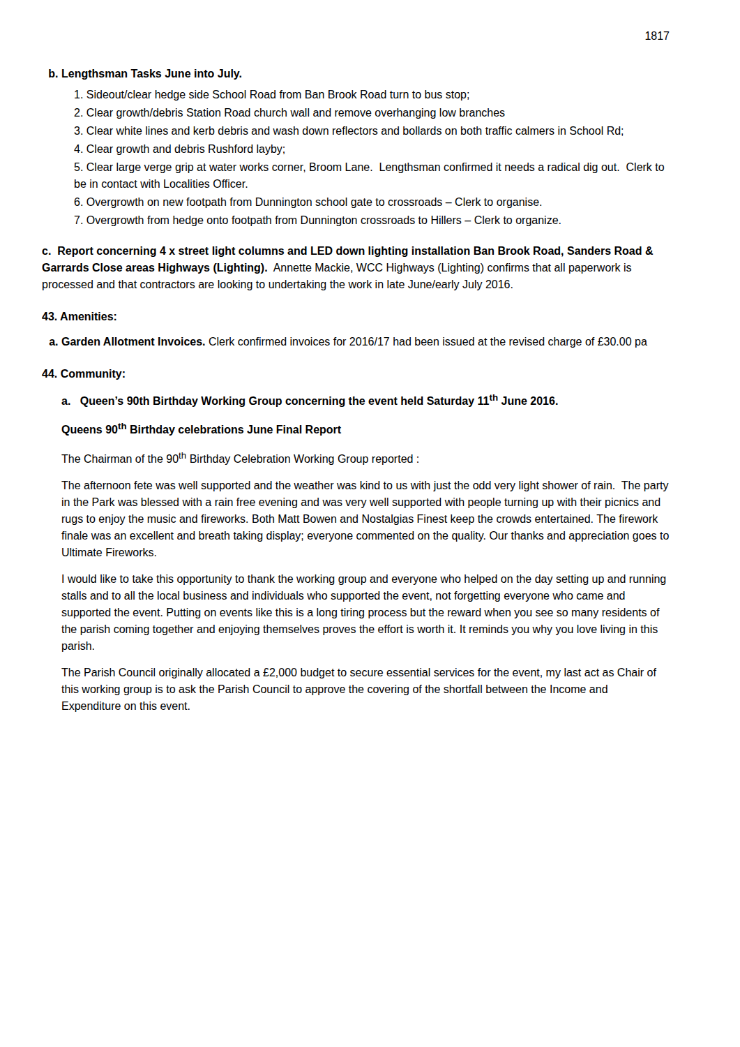1817
Lengthsman Tasks June into July.
1. Sideout/clear hedge side School Road from Ban Brook Road turn to bus stop;
2. Clear growth/debris Station Road church wall and remove overhanging low branches
3. Clear white lines and kerb debris and wash down reflectors and bollards on both traffic calmers in School Rd;
4. Clear growth and debris Rushford layby;
5. Clear large verge grip at water works corner, Broom Lane. Lengthsman confirmed it needs a radical dig out. Clerk to be in contact with Localities Officer.
6. Overgrowth on new footpath from Dunnington school gate to crossroads – Clerk to organise.
7. Overgrowth from hedge onto footpath from Dunnington crossroads to Hillers – Clerk to organize.
c. Report concerning 4 x street light columns and LED down lighting installation Ban Brook Road, Sanders Road & Garrards Close areas Highways (Lighting). Annette Mackie, WCC Highways (Lighting) confirms that all paperwork is processed and that contractors are looking to undertaking the work in late June/early July 2016.
43. Amenities:
Garden Allotment Invoices. Clerk confirmed invoices for 2016/17 had been issued at the revised charge of £30.00 pa
44. Community:
a. Queen’s 90th Birthday Working Group concerning the event held Saturday 11th June 2016.
Queens 90th Birthday celebrations June Final Report
The Chairman of the 90th Birthday Celebration Working Group reported :
The afternoon fete was well supported and the weather was kind to us with just the odd very light shower of rain. The party in the Park was blessed with a rain free evening and was very well supported with people turning up with their picnics and rugs to enjoy the music and fireworks. Both Matt Bowen and Nostalgias Finest keep the crowds entertained. The firework finale was an excellent and breath taking display; everyone commented on the quality. Our thanks and appreciation goes to Ultimate Fireworks.
I would like to take this opportunity to thank the working group and everyone who helped on the day setting up and running stalls and to all the local business and individuals who supported the event, not forgetting everyone who came and supported the event. Putting on events like this is a long tiring process but the reward when you see so many residents of the parish coming together and enjoying themselves proves the effort is worth it. It reminds you why you love living in this parish.
The Parish Council originally allocated a £2,000 budget to secure essential services for the event, my last act as Chair of this working group is to ask the Parish Council to approve the covering of the shortfall between the Income and Expenditure on this event.